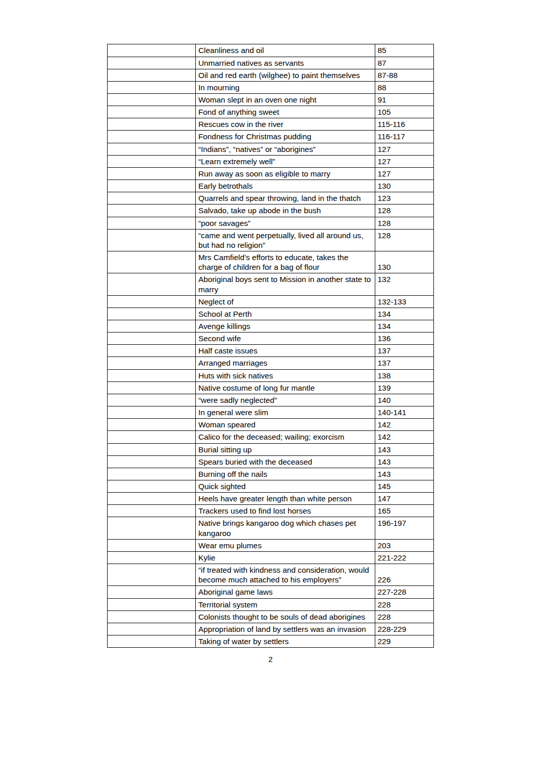| | Cleanliness and oil | 85 |
| | Unmarried natives as servants | 87 |
| | Oil and red earth (wilghee) to paint themselves | 87-88 |
| | In mourning | 88 |
| | Woman slept in an oven one night | 91 |
| | Fond of anything sweet | 105 |
| | Rescues cow in the river | 115-116 |
| | Fondness for Christmas pudding | 116-117 |
| | “Indians”, “natives” or “aborigines” | 127 |
| | “Learn extremely well” | 127 |
| | Run away as soon as eligible to marry | 127 |
| | Early betrothals | 130 |
| | Quarrels and spear throwing, land in the thatch | 123 |
| | Salvado, take up abode in the bush | 128 |
| | “poor savages” | 128 |
| | “came and went perpetually, lived all around us, but had no religion” | 128 |
| | Mrs Camfield’s efforts to educate, takes the charge of children for a bag of flour | 130 |
| | Aboriginal boys sent to Mission in another state to marry | 132 |
| | Neglect of | 132-133 |
| | School at Perth | 134 |
| | Avenge killings | 134 |
| | Second wife | 136 |
| | Half caste issues | 137 |
| | Arranged marriages | 137 |
| | Huts with sick natives | 138 |
| | Native costume of long fur mantle | 139 |
| | “were sadly neglected” | 140 |
| | In general were slim | 140-141 |
| | Woman speared | 142 |
| | Calico for the deceased; wailing; exorcism | 142 |
| | Burial sitting up | 143 |
| | Spears buried with the deceased | 143 |
| | Burning off the nails | 143 |
| | Quick sighted | 145 |
| | Heels have greater length than white person | 147 |
| | Trackers used to find lost horses | 165 |
| | Native brings kangaroo dog which chases pet kangaroo | 196-197 |
| | Wear emu plumes | 203 |
| | Kylie | 221-222 |
| | “if treated with kindness and consideration, would become much attached to his employers” | 226 |
| | Aboriginal game laws | 227-228 |
| | Territorial system | 228 |
| | Colonists thought to be souls of dead aborigines | 228 |
| | Appropriation of land by settlers was an invasion | 228-229 |
| | Taking of water by settlers | 229 |
2